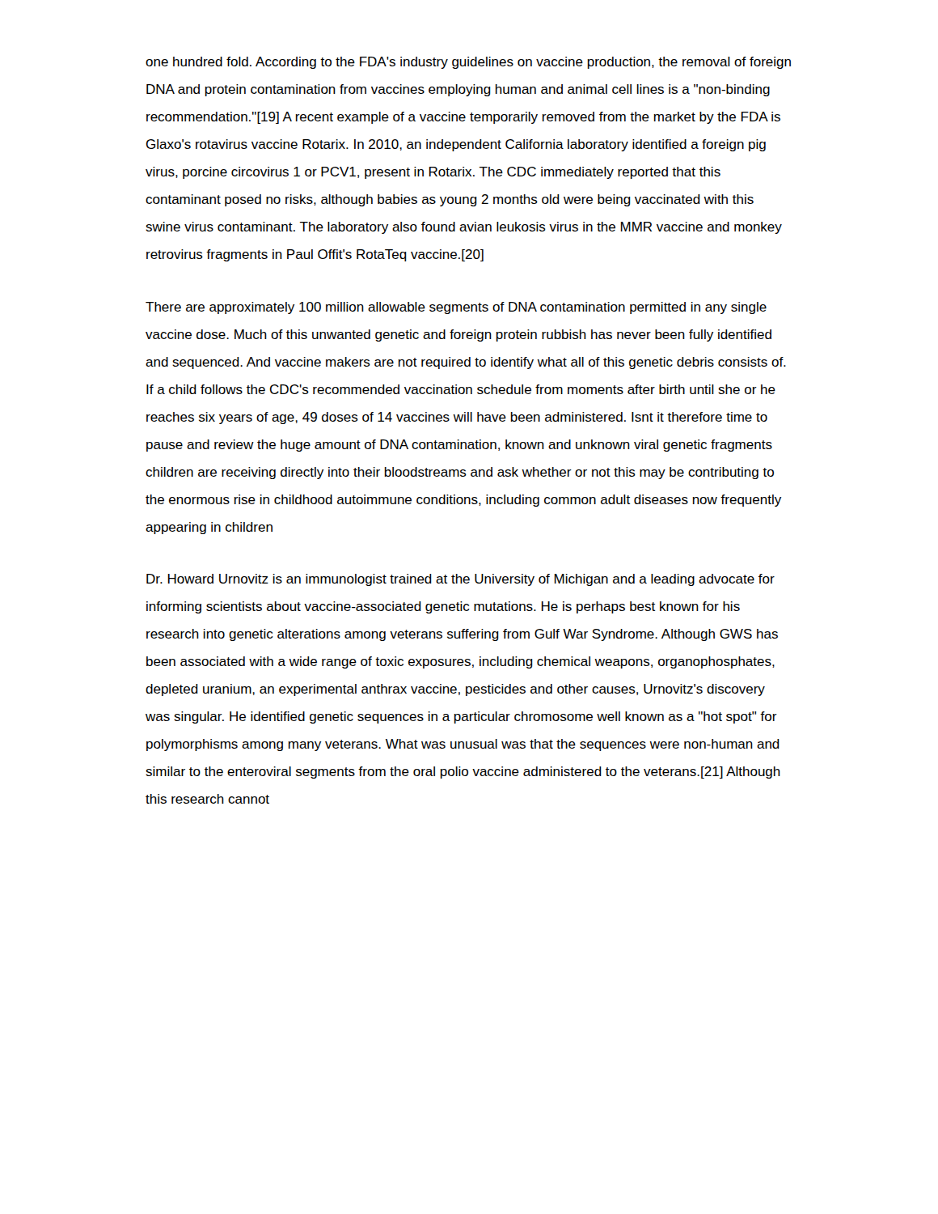one hundred fold. According to the FDA's industry guidelines on vaccine production, the removal of foreign DNA and protein contamination from vaccines employing human and animal cell lines is a "non-binding recommendation."[19] A recent example of a vaccine temporarily removed from the market by the FDA is Glaxo's rotavirus vaccine Rotarix. In 2010, an independent California laboratory identified a foreign pig virus, porcine circovirus 1 or PCV1, present in Rotarix. The CDC immediately reported that this contaminant posed no risks, although babies as young 2 months old were being vaccinated with this swine virus contaminant. The laboratory also found avian leukosis virus in the MMR vaccine and monkey retrovirus fragments in Paul Offit's RotaTeq vaccine.[20]
There are approximately 100 million allowable segments of DNA contamination permitted in any single vaccine dose. Much of this unwanted genetic and foreign protein rubbish has never been fully identified and sequenced. And vaccine makers are not required to identify what all of this genetic debris consists of. If a child follows the CDC's recommended vaccination schedule from moments after birth until she or he reaches six years of age, 49 doses of 14 vaccines will have been administered. Isnt it therefore time to pause and review the huge amount of DNA contamination, known and unknown viral genetic fragments children are receiving directly into their bloodstreams and ask whether or not this may be contributing to the enormous rise in childhood autoimmune conditions, including common adult diseases now frequently appearing in children
Dr. Howard Urnovitz is an immunologist trained at the University of Michigan and a leading advocate for informing scientists about vaccine-associated genetic mutations. He is perhaps best known for his research into genetic alterations among veterans suffering from Gulf War Syndrome. Although GWS has been associated with a wide range of toxic exposures, including chemical weapons, organophosphates, depleted uranium, an experimental anthrax vaccine, pesticides and other causes, Urnovitz's discovery was singular. He identified genetic sequences in a particular chromosome well known as a "hot spot" for polymorphisms among many veterans. What was unusual was that the sequences were non-human and similar to the enteroviral segments from the oral polio vaccine administered to the veterans.[21] Although this research cannot